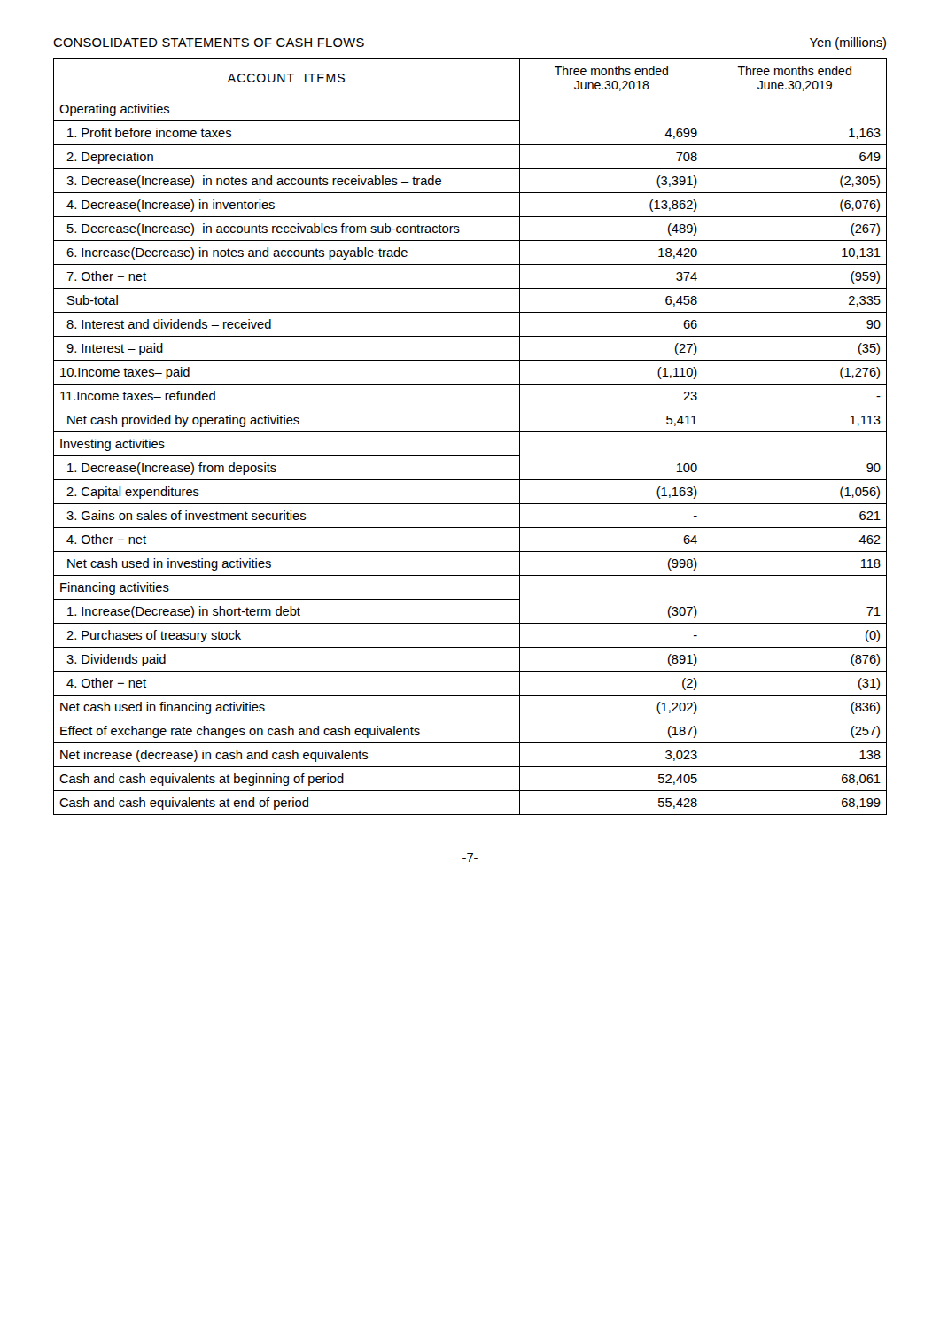CONSOLIDATED STATEMENTS OF CASH FLOWS
Yen (millions)
| ACCOUNT ITEMS | Three months ended June.30,2018 | Three months ended June.30,2019 |
| --- | --- | --- |
| Operating activities | | |
| 1. Profit before income taxes | 4,699 | 1,163 |
| 2. Depreciation | 708 | 649 |
| 3. Decrease(Increase) in notes and accounts receivables – trade | (3,391) | (2,305) |
| 4. Decrease(Increase) in inventories | (13,862) | (6,076) |
| 5. Decrease(Increase) in accounts receivables from sub-contractors | (489) | (267) |
| 6. Increase(Decrease) in notes and accounts payable-trade | 18,420 | 10,131 |
| 7. Other − net | 374 | (959) |
| Sub-total | 6,458 | 2,335 |
| 8. Interest and dividends – received | 66 | 90 |
| 9. Interest – paid | (27) | (35) |
| 10.Income taxes– paid | (1,110) | (1,276) |
| 11.Income taxes– refunded | 23 | - |
| Net cash provided by operating activities | 5,411 | 1,113 |
| Investing activities | | |
| 1. Decrease(Increase) from deposits | 100 | 90 |
| 2. Capital expenditures | (1,163) | (1,056) |
| 3. Gains on sales of investment securities | - | 621 |
| 4. Other − net | 64 | 462 |
| Net cash used in investing activities | (998) | 118 |
| Financing activities | | |
| 1. Increase(Decrease) in short-term debt | (307) | 71 |
| 2. Purchases of treasury stock | - | (0) |
| 3. Dividends paid | (891) | (876) |
| 4. Other − net | (2) | (31) |
| Net cash used in financing activities | (1,202) | (836) |
| Effect of exchange rate changes on cash and cash equivalents | (187) | (257) |
| Net increase (decrease) in cash and cash equivalents | 3,023 | 138 |
| Cash and cash equivalents at beginning of period | 52,405 | 68,061 |
| Cash and cash equivalents at end of period | 55,428 | 68,199 |
-7-